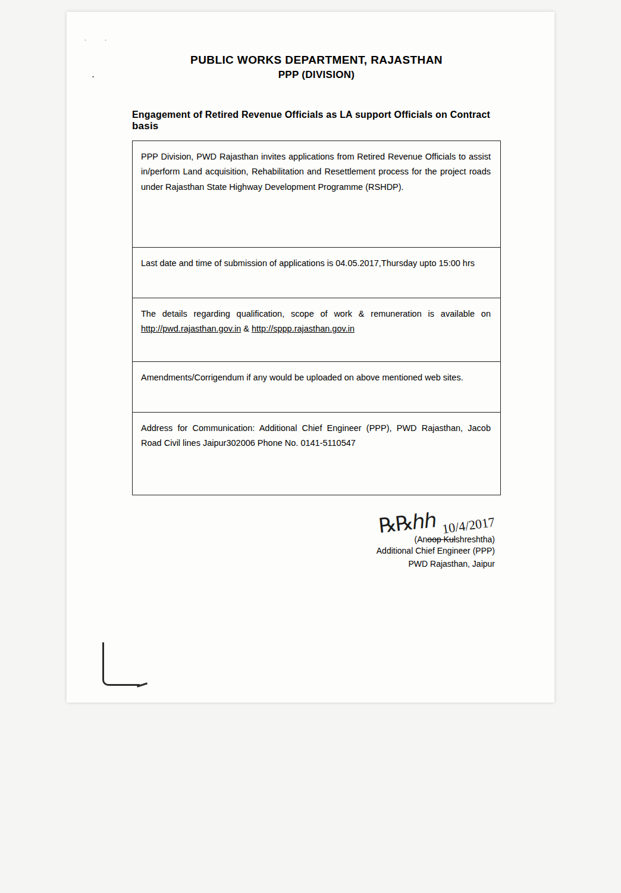. .
.
PUBLIC WORKS DEPARTMENT, RAJASTHAN
PPP (DIVISION)
Engagement of Retired Revenue Officials as LA support Officials on Contract basis
| PPP Division, PWD Rajasthan invites applications from Retired Revenue Officials to assist in/perform Land acquisition, Rehabilitation and Resettlement process for the project roads under Rajasthan State Highway Development Programme (RSHDP). |
| Last date and time of submission of applications is 04.05.2017,Thursday upto 15:00 hrs |
| The details regarding qualification, scope of work & remuneration is available on http://pwd.rajasthan.gov.in & http://sppp.rajasthan.gov.in |
| Amendments/Corrigendum if any would be uploaded on above mentioned web sites. |
| Address for Communication: Additional Chief Engineer (PPP), PWD Rajasthan, Jacob Road Civil lines Jaipur302006 Phone No. 0141-5110547 |
℞℞ℎℎ
10/4/2017
(Anoop Kulshreshtha)
Additional Chief Engineer (PPP)
PWD Rajasthan, Jaipur